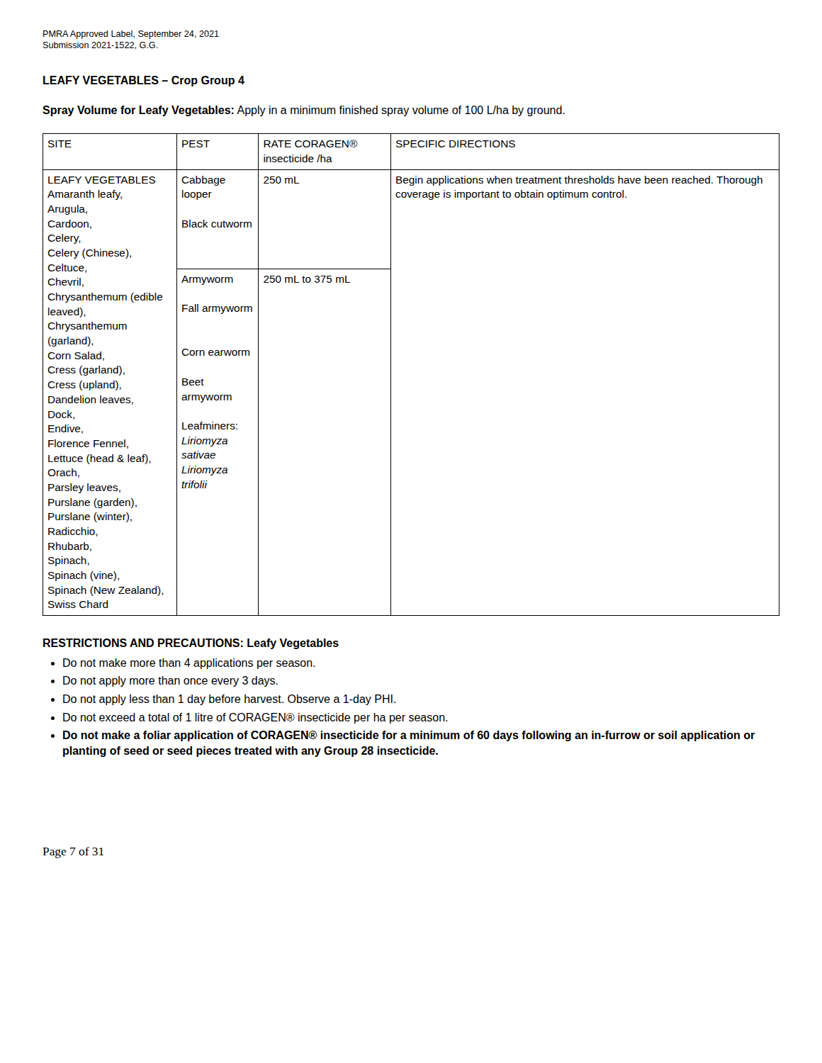PMRA Approved Label, September 24, 2021
Submission 2021-1522, G.G.
LEAFY VEGETABLES – Crop Group 4
Spray Volume for Leafy Vegetables: Apply in a minimum finished spray volume of 100 L/ha by ground.
| SITE | PEST | RATE CORAGEN® insecticide /ha | SPECIFIC DIRECTIONS |
| --- | --- | --- | --- |
| LEAFY VEGETABLES Amaranth leafy, Arugula, Cardoon, Celery, Celery (Chinese), Celtuce, Chevril, Chrysanthemum (edible leaved), Chrysanthemum (garland), Corn Salad, Cress (garland), Cress (upland), Dandelion leaves, Dock, Endive, Florence Fennel, Lettuce (head & leaf), Orach, Parsley leaves, Purslane (garden), Purslane (winter), Radicchio, Rhubarb, Spinach, Spinach (vine), Spinach (New Zealand), Swiss Chard | Cabbage looper Black cutworm | 250 mL | Begin applications when treatment thresholds have been reached. Thorough coverage is important to obtain optimum control. |
| Armyworm Fall armyworm Corn earworm Beet armyworm Leafminers: Liriomyza sativae Liriomyza trifolii | 250 mL to 375 mL |
RESTRICTIONS AND PRECAUTIONS: Leafy Vegetables
Do not make more than 4 applications per season.
Do not apply more than once every 3 days.
Do not apply less than 1 day before harvest. Observe a 1-day PHI.
Do not exceed a total of 1 litre of CORAGEN® insecticide per ha per season.
Do not make a foliar application of CORAGEN® insecticide for a minimum of 60 days following an in-furrow or soil application or planting of seed or seed pieces treated with any Group 28 insecticide.
Page 7 of 31